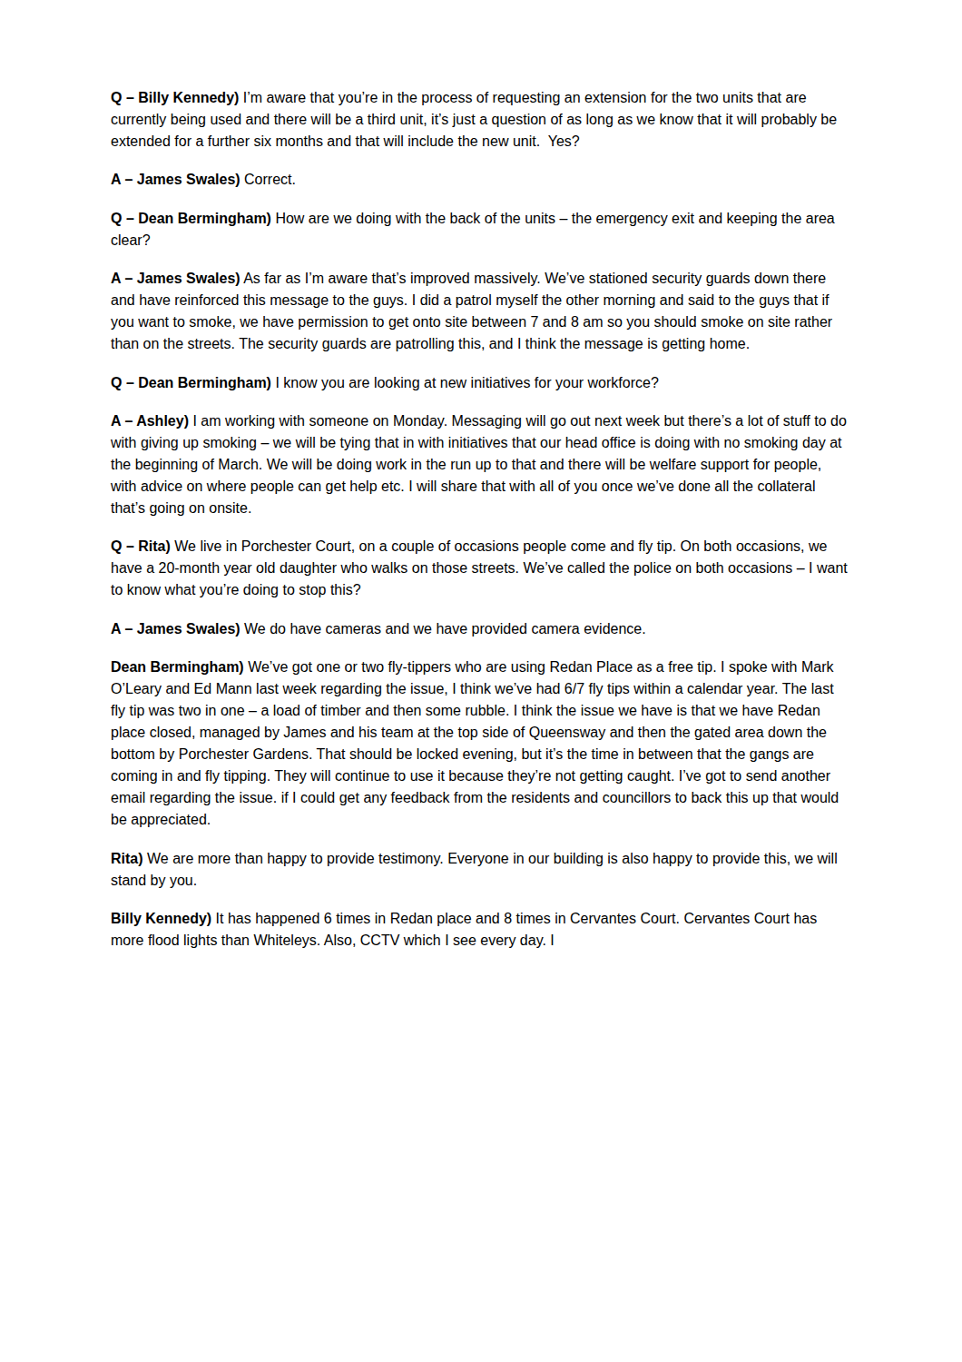Q – Billy Kennedy) I’m aware that you’re in the process of requesting an extension for the two units that are currently being used and there will be a third unit, it’s just a question of as long as we know that it will probably be extended for a further six months and that will include the new unit. Yes?
A – James Swales) Correct.
Q – Dean Bermingham) How are we doing with the back of the units – the emergency exit and keeping the area clear?
A – James Swales) As far as I’m aware that’s improved massively. We’ve stationed security guards down there and have reinforced this message to the guys. I did a patrol myself the other morning and said to the guys that if you want to smoke, we have permission to get onto site between 7 and 8 am so you should smoke on site rather than on the streets. The security guards are patrolling this, and I think the message is getting home.
Q – Dean Bermingham) I know you are looking at new initiatives for your workforce?
A – Ashley) I am working with someone on Monday. Messaging will go out next week but there’s a lot of stuff to do with giving up smoking – we will be tying that in with initiatives that our head office is doing with no smoking day at the beginning of March. We will be doing work in the run up to that and there will be welfare support for people, with advice on where people can get help etc. I will share that with all of you once we’ve done all the collateral that’s going on onsite.
Q – Rita) We live in Porchester Court, on a couple of occasions people come and fly tip. On both occasions, we have a 20-month year old daughter who walks on those streets. We’ve called the police on both occasions – I want to know what you’re doing to stop this?
A – James Swales) We do have cameras and we have provided camera evidence.
Dean Bermingham) We’ve got one or two fly-tippers who are using Redan Place as a free tip. I spoke with Mark O’Leary and Ed Mann last week regarding the issue, I think we’ve had 6/7 fly tips within a calendar year. The last fly tip was two in one – a load of timber and then some rubble. I think the issue we have is that we have Redan place closed, managed by James and his team at the top side of Queensway and then the gated area down the bottom by Porchester Gardens. That should be locked evening, but it’s the time in between that the gangs are coming in and fly tipping. They will continue to use it because they’re not getting caught. I’ve got to send another email regarding the issue. if I could get any feedback from the residents and councillors to back this up that would be appreciated.
Rita) We are more than happy to provide testimony. Everyone in our building is also happy to provide this, we will stand by you.
Billy Kennedy) It has happened 6 times in Redan place and 8 times in Cervantes Court. Cervantes Court has more flood lights than Whiteleys. Also, CCTV which I see every day. I